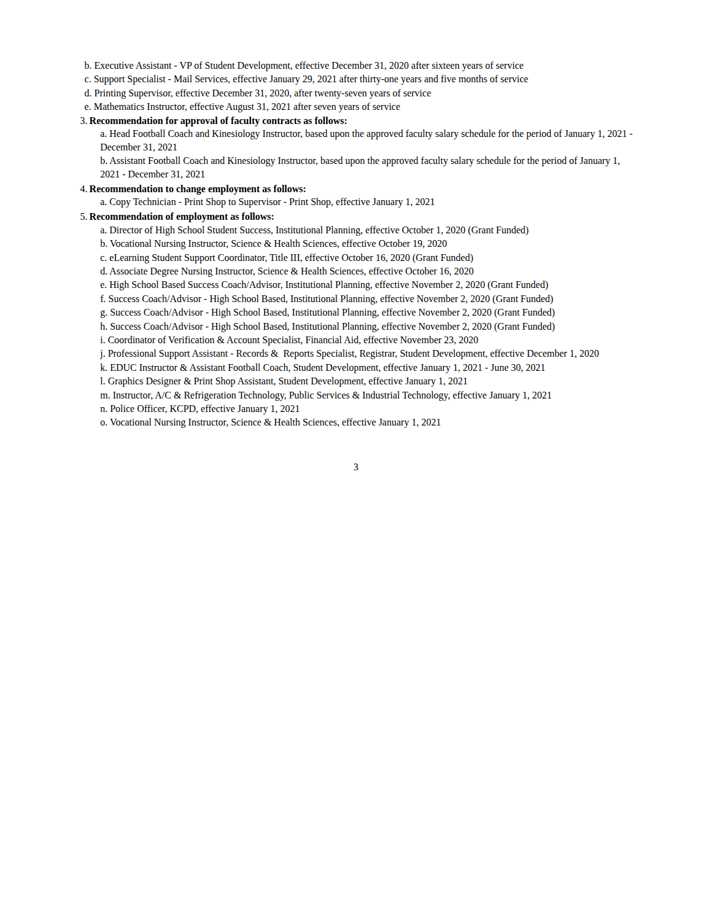b. Executive Assistant - VP of Student Development, effective December 31, 2020 after sixteen years of service
c. Support Specialist - Mail Services, effective January 29, 2021 after thirty-one years and five months of service
d. Printing Supervisor, effective December 31, 2020, after twenty-seven years of service
e. Mathematics Instructor, effective August 31, 2021 after seven years of service
3. Recommendation for approval of faculty contracts as follows:
a. Head Football Coach and Kinesiology Instructor, based upon the approved faculty salary schedule for the period of January 1, 2021 - December 31, 2021
b. Assistant Football Coach and Kinesiology Instructor, based upon the approved faculty salary schedule for the period of January 1, 2021 - December 31, 2021
4. Recommendation to change employment as follows:
a. Copy Technician - Print Shop to Supervisor - Print Shop, effective January 1, 2021
5. Recommendation of employment as follows:
a. Director of High School Student Success, Institutional Planning, effective October 1, 2020 (Grant Funded)
b. Vocational Nursing Instructor, Science & Health Sciences, effective October 19, 2020
c. eLearning Student Support Coordinator, Title III, effective October 16, 2020 (Grant Funded)
d. Associate Degree Nursing Instructor, Science & Health Sciences, effective October 16, 2020
e. High School Based Success Coach/Advisor, Institutional Planning, effective November 2, 2020 (Grant Funded)
f. Success Coach/Advisor - High School Based, Institutional Planning, effective November 2, 2020 (Grant Funded)
g. Success Coach/Advisor - High School Based, Institutional Planning, effective November 2, 2020 (Grant Funded)
h. Success Coach/Advisor - High School Based, Institutional Planning, effective November 2, 2020 (Grant Funded)
i. Coordinator of Verification & Account Specialist, Financial Aid, effective November 23, 2020
j. Professional Support Assistant - Records & Reports Specialist, Registrar, Student Development, effective December 1, 2020
k. EDUC Instructor & Assistant Football Coach, Student Development, effective January 1, 2021 - June 30, 2021
l. Graphics Designer & Print Shop Assistant, Student Development, effective January 1, 2021
m. Instructor, A/C & Refrigeration Technology, Public Services & Industrial Technology, effective January 1, 2021
n. Police Officer, KCPD, effective January 1, 2021
o. Vocational Nursing Instructor, Science & Health Sciences, effective January 1, 2021
3